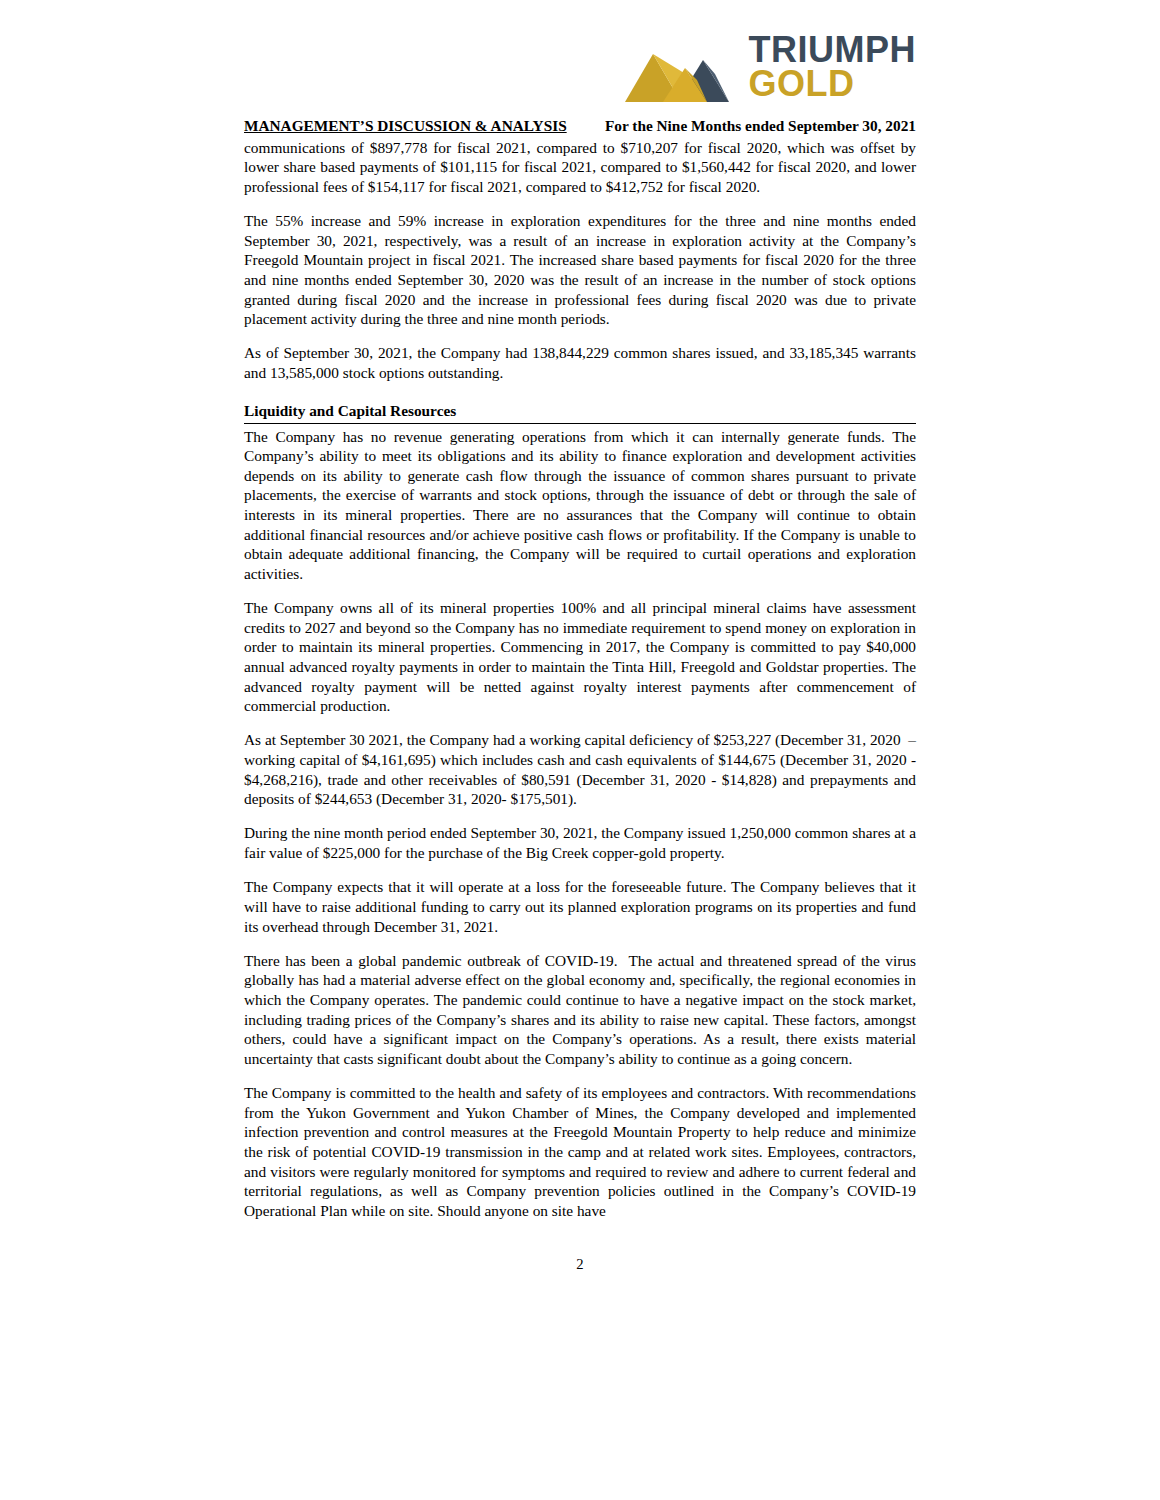TRIUMPH GOLD
MANAGEMENT’S DISCUSSION & ANALYSIS
For the Nine Months ended September 30, 2021
communications of $897,778 for fiscal 2021, compared to $710,207 for fiscal 2020, which was offset by lower share based payments of $101,115 for fiscal 2021, compared to $1,560,442 for fiscal 2020, and lower professional fees of $154,117 for fiscal 2021, compared to $412,752 for fiscal 2020.
The 55% increase and 59% increase in exploration expenditures for the three and nine months ended September 30, 2021, respectively, was a result of an increase in exploration activity at the Company’s Freegold Mountain project in fiscal 2021. The increased share based payments for fiscal 2020 for the three and nine months ended September 30, 2020 was the result of an increase in the number of stock options granted during fiscal 2020 and the increase in professional fees during fiscal 2020 was due to private placement activity during the three and nine month periods.
As of September 30, 2021, the Company had 138,844,229 common shares issued, and 33,185,345 warrants and 13,585,000 stock options outstanding.
Liquidity and Capital Resources
The Company has no revenue generating operations from which it can internally generate funds. The Company’s ability to meet its obligations and its ability to finance exploration and development activities depends on its ability to generate cash flow through the issuance of common shares pursuant to private placements, the exercise of warrants and stock options, through the issuance of debt or through the sale of interests in its mineral properties. There are no assurances that the Company will continue to obtain additional financial resources and/or achieve positive cash flows or profitability. If the Company is unable to obtain adequate additional financing, the Company will be required to curtail operations and exploration activities.
The Company owns all of its mineral properties 100% and all principal mineral claims have assessment credits to 2027 and beyond so the Company has no immediate requirement to spend money on exploration in order to maintain its mineral properties. Commencing in 2017, the Company is committed to pay $40,000 annual advanced royalty payments in order to maintain the Tinta Hill, Freegold and Goldstar properties. The advanced royalty payment will be netted against royalty interest payments after commencement of commercial production.
As at September 30 2021, the Company had a working capital deficiency of $253,227 (December 31, 2020 – working capital of $4,161,695) which includes cash and cash equivalents of $144,675 (December 31, 2020 - $4,268,216), trade and other receivables of $80,591 (December 31, 2020 - $14,828) and prepayments and deposits of $244,653 (December 31, 2020- $175,501).
During the nine month period ended September 30, 2021, the Company issued 1,250,000 common shares at a fair value of $225,000 for the purchase of the Big Creek copper-gold property.
The Company expects that it will operate at a loss for the foreseeable future. The Company believes that it will have to raise additional funding to carry out its planned exploration programs on its properties and fund its overhead through December 31, 2021.
There has been a global pandemic outbreak of COVID-19. The actual and threatened spread of the virus globally has had a material adverse effect on the global economy and, specifically, the regional economies in which the Company operates. The pandemic could continue to have a negative impact on the stock market, including trading prices of the Company’s shares and its ability to raise new capital. These factors, amongst others, could have a significant impact on the Company’s operations. As a result, there exists material uncertainty that casts significant doubt about the Company’s ability to continue as a going concern.
The Company is committed to the health and safety of its employees and contractors. With recommendations from the Yukon Government and Yukon Chamber of Mines, the Company developed and implemented infection prevention and control measures at the Freegold Mountain Property to help reduce and minimize the risk of potential COVID-19 transmission in the camp and at related work sites. Employees, contractors, and visitors were regularly monitored for symptoms and required to review and adhere to current federal and territorial regulations, as well as Company prevention policies outlined in the Company’s COVID-19 Operational Plan while on site. Should anyone on site have
2